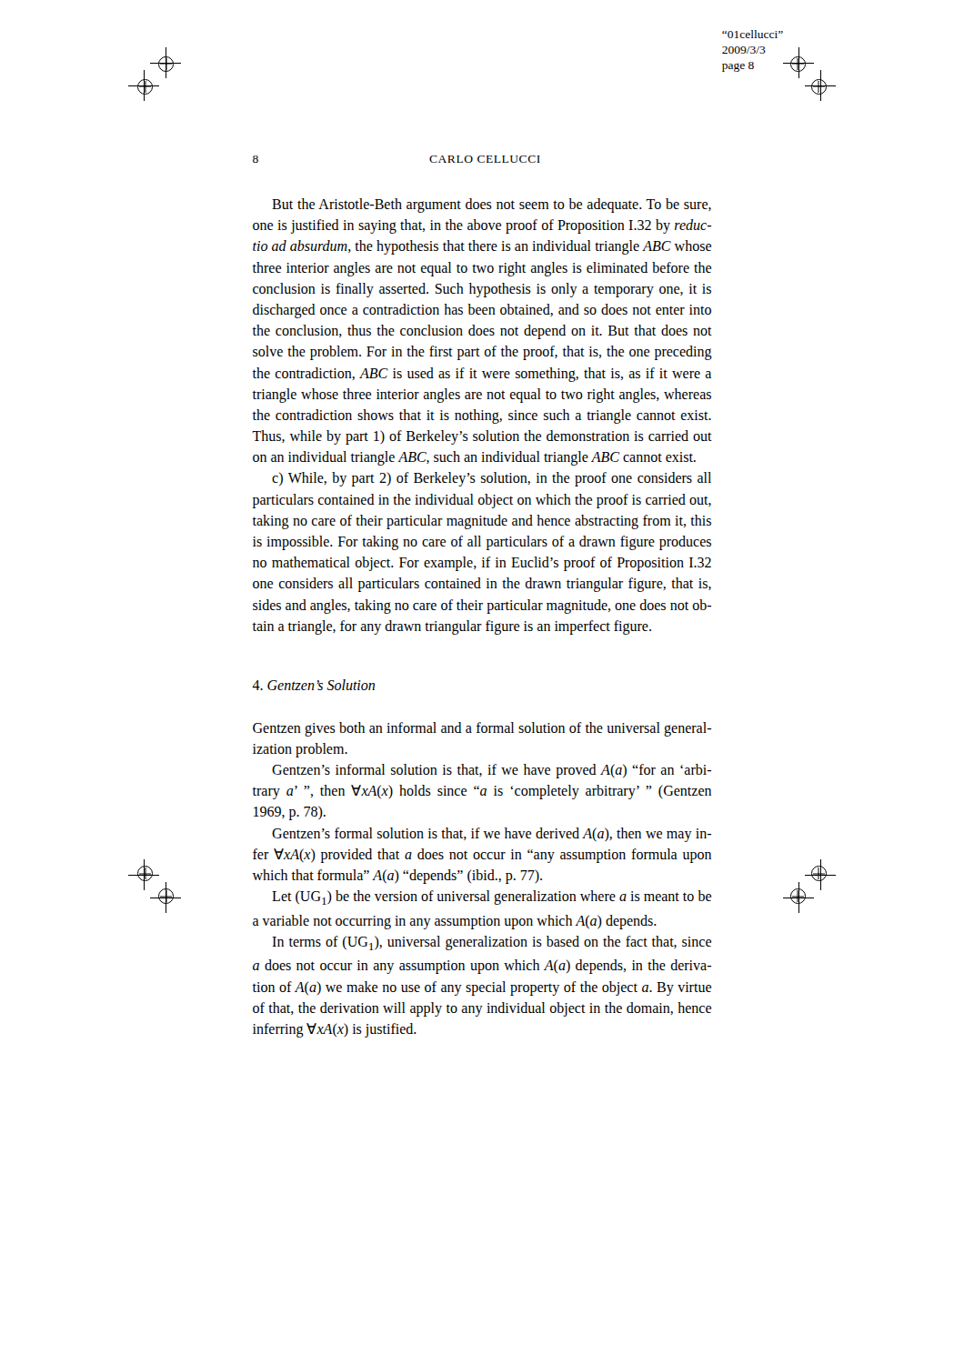“01cellucci”
2009/3/3
page 8
8 CARLO CELLUCCI
But the Aristotle-Beth argument does not seem to be adequate. To be sure, one is justified in saying that, in the above proof of Proposition I.32 by reductio ad absurdum, the hypothesis that there is an individual triangle ABC whose three interior angles are not equal to two right angles is eliminated before the conclusion is finally asserted. Such hypothesis is only a temporary one, it is discharged once a contradiction has been obtained, and so does not enter into the conclusion, thus the conclusion does not depend on it. But that does not solve the problem. For in the first part of the proof, that is, the one preceding the contradiction, ABC is used as if it were something, that is, as if it were a triangle whose three interior angles are not equal to two right angles, whereas the contradiction shows that it is nothing, since such a triangle cannot exist. Thus, while by part 1) of Berkeley’s solution the demonstration is carried out on an individual triangle ABC, such an individual triangle ABC cannot exist.
c) While, by part 2) of Berkeley’s solution, in the proof one considers all particulars contained in the individual object on which the proof is carried out, taking no care of their particular magnitude and hence abstracting from it, this is impossible. For taking no care of all particulars of a drawn figure produces no mathematical object. For example, if in Euclid’s proof of Proposition I.32 one considers all particulars contained in the drawn triangular figure, that is, sides and angles, taking no care of their particular magnitude, one does not obtain a triangle, for any drawn triangular figure is an imperfect figure.
4. Gentzen’s Solution
Gentzen gives both an informal and a formal solution of the universal generalization problem.
Gentzen’s informal solution is that, if we have proved A(a) “for an ‘arbitrary a’ ”, then ∀xA(x) holds since “a is ‘completely arbitrary’ ” (Gentzen 1969, p. 78).
Gentzen’s formal solution is that, if we have derived A(a), then we may infer ∀xA(x) provided that a does not occur in “any assumption formula upon which that formula” A(a) “depends” (ibid., p. 77).
Let (UG1) be the version of universal generalization where a is meant to be a variable not occurring in any assumption upon which A(a) depends.
In terms of (UG1), universal generalization is based on the fact that, since a does not occur in any assumption upon which A(a) depends, in the derivation of A(a) we make no use of any special property of the object a. By virtue of that, the derivation will apply to any individual object in the domain, hence inferring ∀xA(x) is justified.